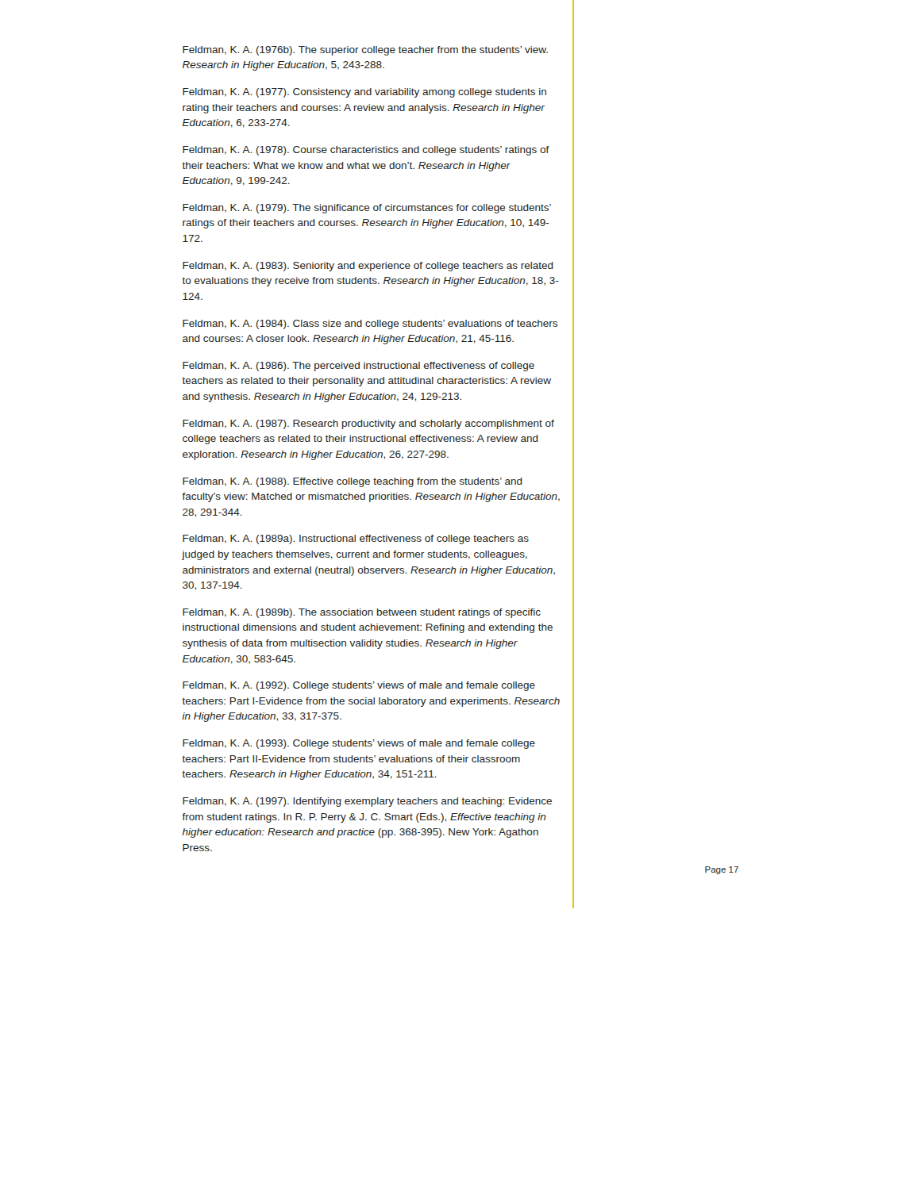Feldman, K. A. (1976b). The superior college teacher from the students’ view. Research in Higher Education, 5, 243-288.
Feldman, K. A. (1977). Consistency and variability among college students in rating their teachers and courses: A review and analysis. Research in Higher Education, 6, 233-274.
Feldman, K. A. (1978). Course characteristics and college students’ ratings of their teachers: What we know and what we don’t. Research in Higher Education, 9, 199-242.
Feldman, K. A. (1979). The significance of circumstances for college students’ ratings of their teachers and courses. Research in Higher Education, 10, 149-172.
Feldman, K. A. (1983). Seniority and experience of college teachers as related to evaluations they receive from students. Research in Higher Education, 18, 3-124.
Feldman, K. A. (1984). Class size and college students’ evaluations of teachers and courses: A closer look. Research in Higher Education, 21, 45-116.
Feldman, K. A. (1986). The perceived instructional effectiveness of college teachers as related to their personality and attitudinal characteristics: A review and synthesis. Research in Higher Education, 24, 129-213.
Feldman, K. A. (1987). Research productivity and scholarly accomplishment of college teachers as related to their instructional effectiveness: A review and exploration. Research in Higher Education, 26, 227-298.
Feldman, K. A. (1988). Effective college teaching from the students’ and faculty’s view: Matched or mismatched priorities. Research in Higher Education, 28, 291-344.
Feldman, K. A. (1989a). Instructional effectiveness of college teachers as judged by teachers themselves, current and former students, colleagues, administrators and external (neutral) observers. Research in Higher Education, 30, 137-194.
Feldman, K. A. (1989b). The association between student ratings of specific instructional dimensions and student achievement: Refining and extending the synthesis of data from multisection validity studies. Research in Higher Education, 30, 583-645.
Feldman, K. A. (1992). College students’ views of male and female college teachers: Part I-Evidence from the social laboratory and experiments. Research in Higher Education, 33, 317-375.
Feldman, K. A. (1993). College students’ views of male and female college teachers: Part II-Evidence from students’ evaluations of their classroom teachers. Research in Higher Education, 34, 151-211.
Feldman, K. A. (1997). Identifying exemplary teachers and teaching: Evidence from student ratings. In R. P. Perry & J. C. Smart (Eds.), Effective teaching in higher education: Research and practice (pp. 368-395). New York: Agathon Press.
Page 17